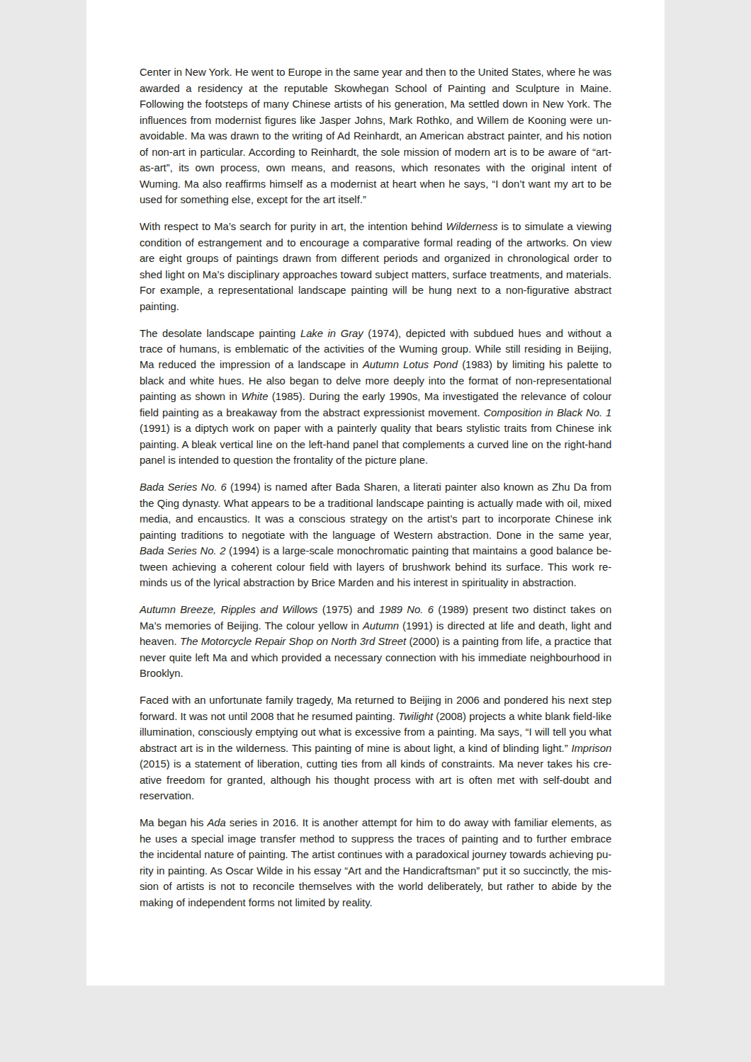Center in New York. He went to Europe in the same year and then to the United States, where he was awarded a residency at the reputable Skowhegan School of Painting and Sculpture in Maine. Following the footsteps of many Chinese artists of his generation, Ma settled down in New York. The influences from modernist figures like Jasper Johns, Mark Rothko, and Willem de Kooning were unavoidable. Ma was drawn to the writing of Ad Reinhardt, an American abstract painter, and his notion of non-art in particular. According to Reinhardt, the sole mission of modern art is to be aware of “art-as-art”, its own process, own means, and reasons, which resonates with the original intent of Wuming. Ma also reaffirms himself as a modernist at heart when he says, “I don’t want my art to be used for something else, except for the art itself.”
With respect to Ma’s search for purity in art, the intention behind Wilderness is to simulate a viewing condition of estrangement and to encourage a comparative formal reading of the artworks. On view are eight groups of paintings drawn from different periods and organized in chronological order to shed light on Ma’s disciplinary approaches toward subject matters, surface treatments, and materials. For example, a representational landscape painting will be hung next to a non-figurative abstract painting.
The desolate landscape painting Lake in Gray (1974), depicted with subdued hues and without a trace of humans, is emblematic of the activities of the Wuming group. While still residing in Beijing, Ma reduced the impression of a landscape in Autumn Lotus Pond (1983) by limiting his palette to black and white hues. He also began to delve more deeply into the format of non-representational painting as shown in White (1985). During the early 1990s, Ma investigated the relevance of colour field painting as a breakaway from the abstract expressionist movement. Composition in Black No. 1 (1991) is a diptych work on paper with a painterly quality that bears stylistic traits from Chinese ink painting. A bleak vertical line on the left-hand panel that complements a curved line on the right-hand panel is intended to question the frontality of the picture plane.
Bada Series No. 6 (1994) is named after Bada Sharen, a literati painter also known as Zhu Da from the Qing dynasty. What appears to be a traditional landscape painting is actually made with oil, mixed media, and encaustics. It was a conscious strategy on the artist’s part to incorporate Chinese ink painting traditions to negotiate with the language of Western abstraction. Done in the same year, Bada Series No. 2 (1994) is a large-scale monochromatic painting that maintains a good balance between achieving a coherent colour field with layers of brushwork behind its surface. This work reminds us of the lyrical abstraction by Brice Marden and his interest in spirituality in abstraction.
Autumn Breeze, Ripples and Willows (1975) and 1989 No. 6 (1989) present two distinct takes on Ma’s memories of Beijing. The colour yellow in Autumn (1991) is directed at life and death, light and heaven. The Motorcycle Repair Shop on North 3rd Street (2000) is a painting from life, a practice that never quite left Ma and which provided a necessary connection with his immediate neighbourhood in Brooklyn.
Faced with an unfortunate family tragedy, Ma returned to Beijing in 2006 and pondered his next step forward. It was not until 2008 that he resumed painting. Twilight (2008) projects a white blank field-like illumination, consciously emptying out what is excessive from a painting. Ma says, “I will tell you what abstract art is in the wilderness. This painting of mine is about light, a kind of blinding light.” Imprison (2015) is a statement of liberation, cutting ties from all kinds of constraints. Ma never takes his creative freedom for granted, although his thought process with art is often met with self-doubt and reservation.
Ma began his Ada series in 2016. It is another attempt for him to do away with familiar elements, as he uses a special image transfer method to suppress the traces of painting and to further embrace the incidental nature of painting. The artist continues with a paradoxical journey towards achieving purity in painting. As Oscar Wilde in his essay “Art and the Handicraftsman” put it so succinctly, the mission of artists is not to reconcile themselves with the world deliberately, but rather to abide by the making of independent forms not limited by reality.